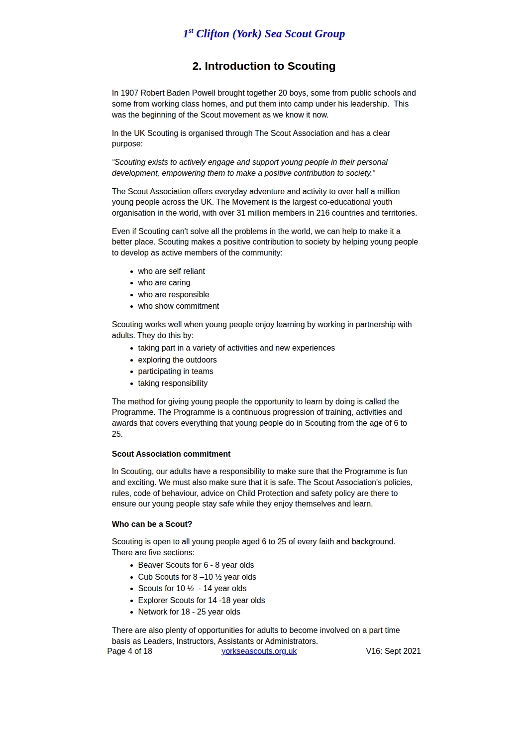1st Clifton (York) Sea Scout Group
2. Introduction to Scouting
In 1907 Robert Baden Powell brought together 20 boys, some from public schools and some from working class homes, and put them into camp under his leadership. This was the beginning of the Scout movement as we know it now.
In the UK Scouting is organised through The Scout Association and has a clear purpose:
“Scouting exists to actively engage and support young people in their personal development, empowering them to make a positive contribution to society.“
The Scout Association offers everyday adventure and activity to over half a million young people across the UK. The Movement is the largest co-educational youth organisation in the world, with over 31 million members in 216 countries and territories.
Even if Scouting can't solve all the problems in the world, we can help to make it a better place. Scouting makes a positive contribution to society by helping young people to develop as active members of the community:
who are self reliant
who are caring
who are responsible
who show commitment
Scouting works well when young people enjoy learning by working in partnership with adults. They do this by:
taking part in a variety of activities and new experiences
exploring the outdoors
participating in teams
taking responsibility
The method for giving young people the opportunity to learn by doing is called the Programme. The Programme is a continuous progression of training, activities and awards that covers everything that young people do in Scouting from the age of 6 to 25.
Scout Association commitment
In Scouting, our adults have a responsibility to make sure that the Programme is fun and exciting. We must also make sure that it is safe. The Scout Association's policies, rules, code of behaviour, advice on Child Protection and safety policy are there to ensure our young people stay safe while they enjoy themselves and learn.
Who can be a Scout?
Scouting is open to all young people aged 6 to 25 of every faith and background. There are five sections:
Beaver Scouts for 6 - 8 year olds
Cub Scouts for 8 –10 ½ year olds
Scouts for 10 ½ - 14 year olds
Explorer Scouts for 14 -18 year olds
Network for 18 - 25 year olds
There are also plenty of opportunities for adults to become involved on a part time basis as Leaders, Instructors, Assistants or Administrators.
Page 4 of 18
yorkseascouts.org.uk
V16: Sept 2021